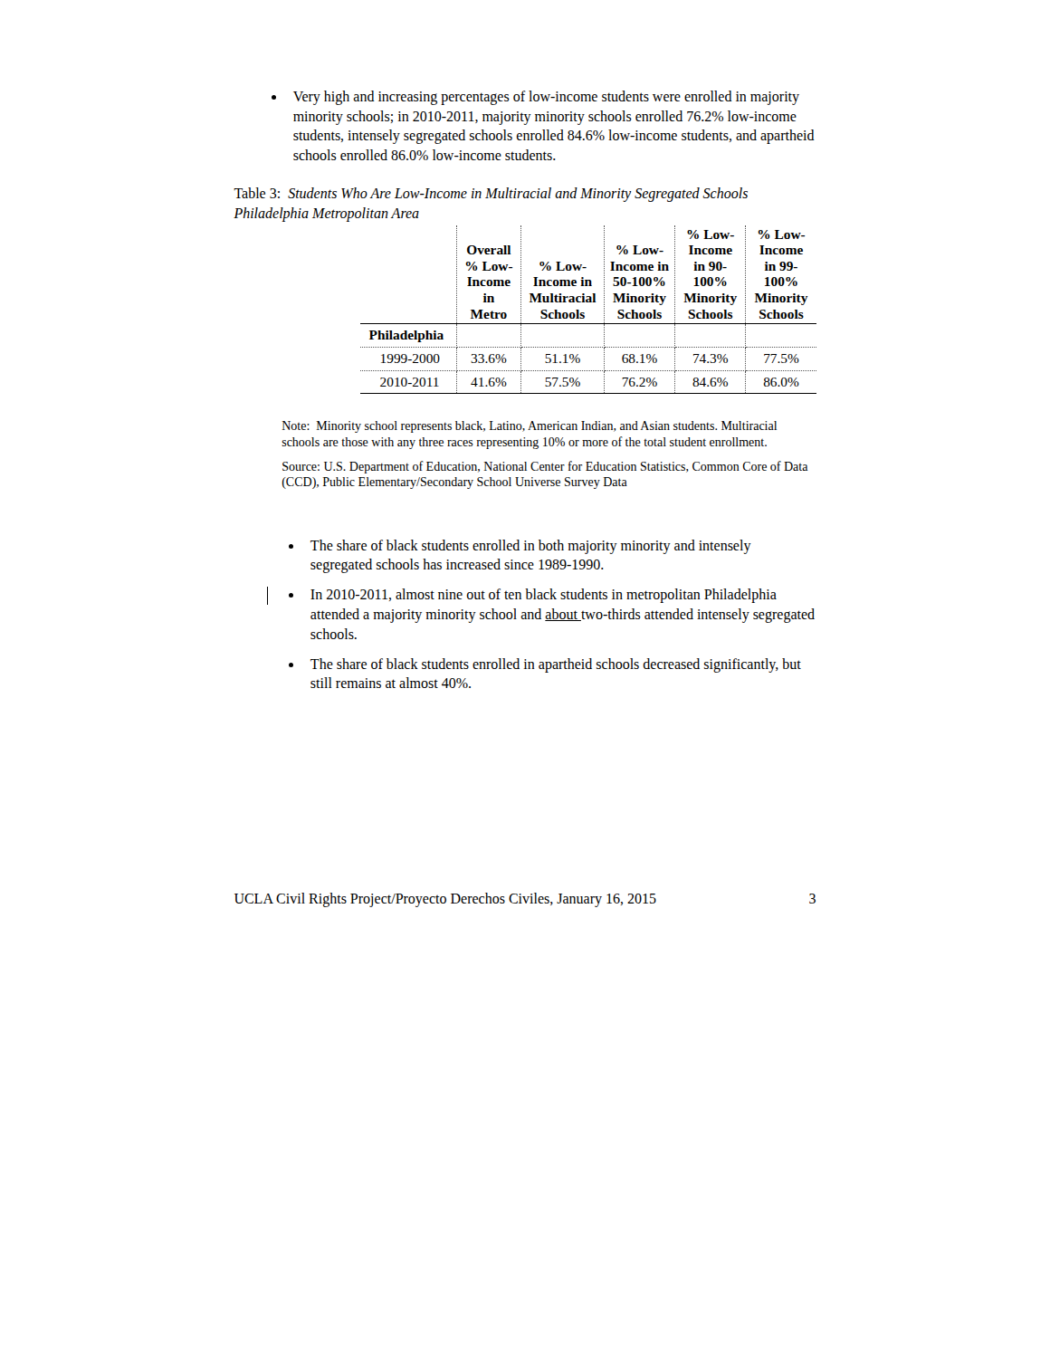Very high and increasing percentages of low-income students were enrolled in majority minority schools; in 2010-2011, majority minority schools enrolled 76.2% low-income students, intensely segregated schools enrolled 84.6% low-income students, and apartheid schools enrolled 86.0% low-income students.
Table 3: Students Who Are Low-Income in Multiracial and Minority Segregated Schools Philadelphia Metropolitan Area
| | Overall % Low- Income in Metro | % Low- Income in Multiracial Schools | % Low- Income in 50-100% Minority Schools | % Low- Income in 90- 100% Minority Schools | % Low- Income in 99- 100% Minority Schools |
| --- | --- | --- | --- | --- | --- |
| Philadelphia | | | | | |
| 1999-2000 | 33.6% | 51.1% | 68.1% | 74.3% | 77.5% |
| 2010-2011 | 41.6% | 57.5% | 76.2% | 84.6% | 86.0% |
Note: Minority school represents black, Latino, American Indian, and Asian students. Multiracial schools are those with any three races representing 10% or more of the total student enrollment.
Source: U.S. Department of Education, National Center for Education Statistics, Common Core of Data (CCD), Public Elementary/Secondary School Universe Survey Data
The share of black students enrolled in both majority minority and intensely segregated schools has increased since 1989-1990.
In 2010-2011, almost nine out of ten black students in metropolitan Philadelphia attended a majority minority school and about two-thirds attended intensely segregated schools.
The share of black students enrolled in apartheid schools decreased significantly, but still remains at almost 40%.
UCLA Civil Rights Project/Proyecto Derechos Civiles, January 16, 2015 3